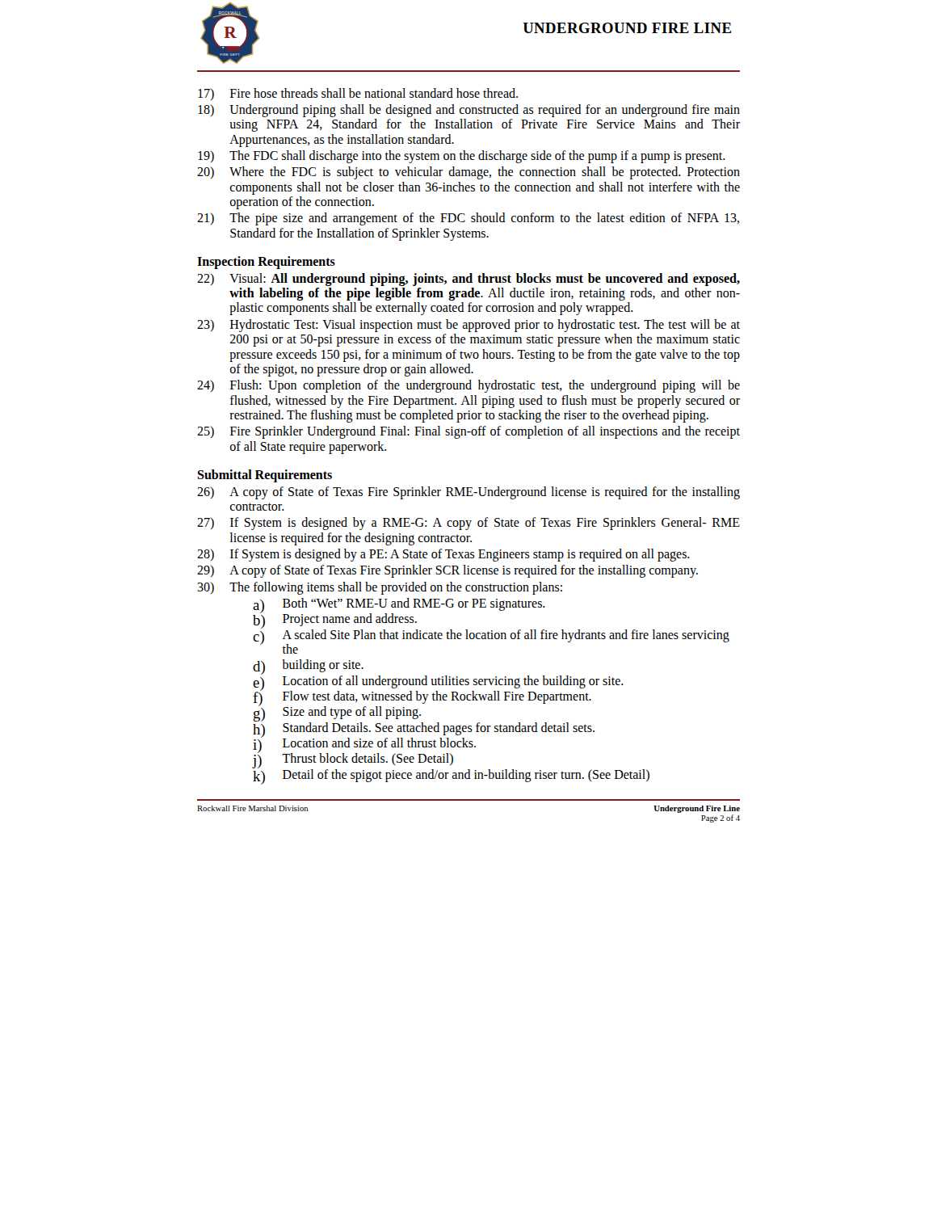R ROCKWALL FIRE DEPT
UNDERGROUND FIRE LINE
17) Fire hose threads shall be national standard hose thread.
18) Underground piping shall be designed and constructed as required for an underground fire main using NFPA 24, Standard for the Installation of Private Fire Service Mains and Their Appurtenances, as the installation standard.
19) The FDC shall discharge into the system on the discharge side of the pump if a pump is present.
20) Where the FDC is subject to vehicular damage, the connection shall be protected. Protection components shall not be closer than 36-inches to the connection and shall not interfere with the operation of the connection.
21) The pipe size and arrangement of the FDC should conform to the latest edition of NFPA 13, Standard for the Installation of Sprinkler Systems.
Inspection Requirements
22) Visual: All underground piping, joints, and thrust blocks must be uncovered and exposed, with labeling of the pipe legible from grade. All ductile iron, retaining rods, and other non-plastic components shall be externally coated for corrosion and poly wrapped.
23) Hydrostatic Test: Visual inspection must be approved prior to hydrostatic test. The test will be at 200 psi or at 50-psi pressure in excess of the maximum static pressure when the maximum static pressure exceeds 150 psi, for a minimum of two hours. Testing to be from the gate valve to the top of the spigot, no pressure drop or gain allowed.
24) Flush: Upon completion of the underground hydrostatic test, the underground piping will be flushed, witnessed by the Fire Department. All piping used to flush must be properly secured or restrained. The flushing must be completed prior to stacking the riser to the overhead piping.
25) Fire Sprinkler Underground Final: Final sign-off of completion of all inspections and the receipt of all State require paperwork.
Submittal Requirements
26) A copy of State of Texas Fire Sprinkler RME-Underground license is required for the installing contractor.
27) If System is designed by a RME-G: A copy of State of Texas Fire Sprinklers General- RME license is required for the designing contractor.
28) If System is designed by a PE: A State of Texas Engineers stamp is required on all pages.
29) A copy of State of Texas Fire Sprinkler SCR license is required for the installing company.
30) The following items shall be provided on the construction plans:
a) Both “Wet” RME-U and RME-G or PE signatures.
b) Project name and address.
c) A scaled Site Plan that indicate the location of all fire hydrants and fire lanes servicing the
d) building or site.
e) Location of all underground utilities servicing the building or site.
f) Flow test data, witnessed by the Rockwall Fire Department.
g) Size and type of all piping.
h) Standard Details. See attached pages for standard detail sets.
i) Location and size of all thrust blocks.
j) Thrust block details. (See Detail)
k) Detail of the spigot piece and/or and in-building riser turn. (See Detail)
Rockwall Fire Marshal Division
Underground Fire Line
Page 2 of 4